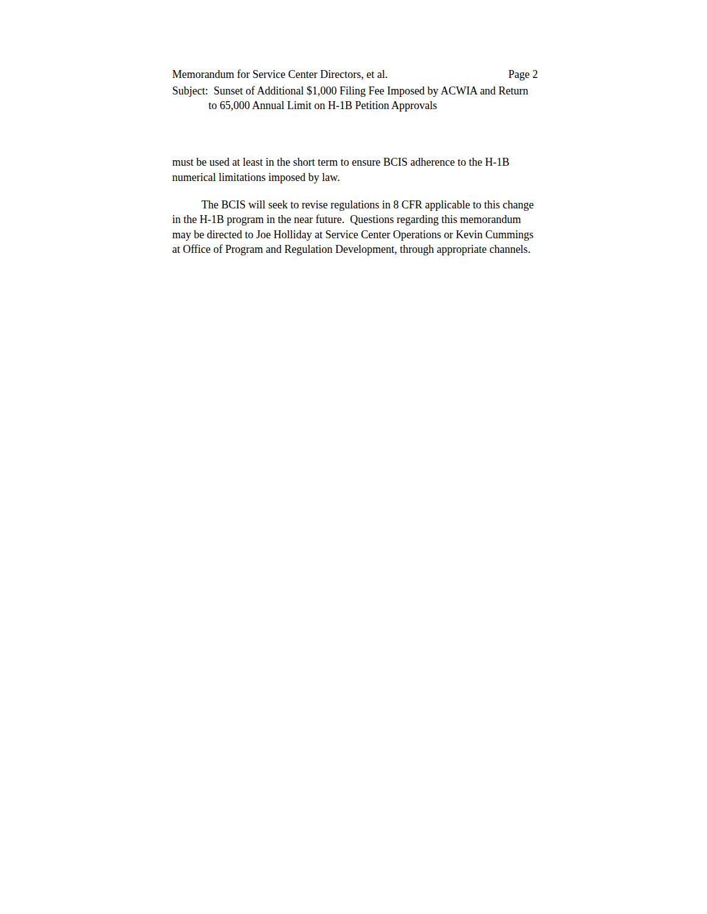Memorandum for Service Center Directors, et al. Page 2
Subject: Sunset of Additional $1,000 Filing Fee Imposed by ACWIA and Return
to 65,000 Annual Limit on H-1B Petition Approvals
must be used at least in the short term to ensure BCIS adherence to the H-1B numerical limitations imposed by law.
The BCIS will seek to revise regulations in 8 CFR applicable to this change in the H-1B program in the near future. Questions regarding this memorandum may be directed to Joe Holliday at Service Center Operations or Kevin Cummings at Office of Program and Regulation Development, through appropriate channels.